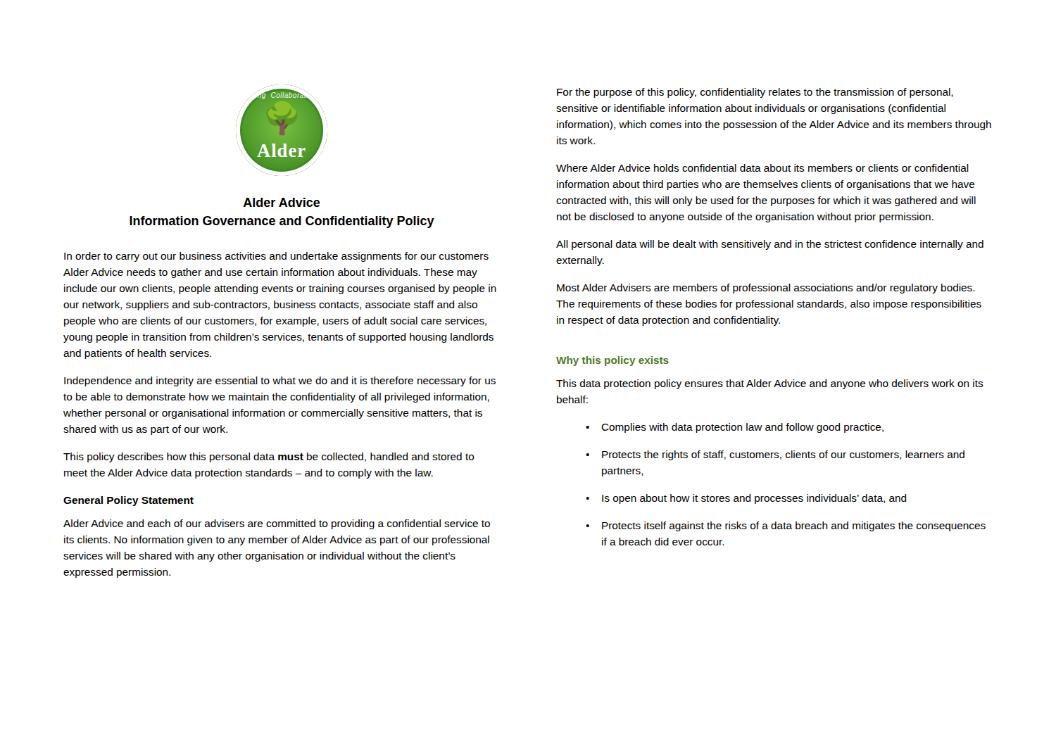Enabling Collaborating Advising Sharing
🌳
Alder
Alder Advice
Information Governance and Confidentiality Policy
In order to carry out our business activities and undertake assignments for our customers Alder Advice needs to gather and use certain information about individuals. These may include our own clients, people attending events or training courses organised by people in our network, suppliers and sub-contractors, business contacts, associate staff and also people who are clients of our customers, for example, users of adult social care services, young people in transition from children’s services, tenants of supported housing landlords and patients of health services.
Independence and integrity are essential to what we do and it is therefore necessary for us to be able to demonstrate how we maintain the confidentiality of all privileged information, whether personal or organisational information or commercially sensitive matters, that is shared with us as part of our work.
This policy describes how this personal data must be collected, handled and stored to meet the Alder Advice data protection standards – and to comply with the law.
General Policy Statement
Alder Advice and each of our advisers are committed to providing a confidential service to its clients. No information given to any member of Alder Advice as part of our professional services will be shared with any other organisation or individual without the client’s expressed permission.
For the purpose of this policy, confidentiality relates to the transmission of personal, sensitive or identifiable information about individuals or organisations (confidential information), which comes into the possession of the Alder Advice and its members through its work.
Where Alder Advice holds confidential data about its members or clients or confidential information about third parties who are themselves clients of organisations that we have contracted with, this will only be used for the purposes for which it was gathered and will not be disclosed to anyone outside of the organisation without prior permission.
All personal data will be dealt with sensitively and in the strictest confidence internally and externally.
Most Alder Advisers are members of professional associations and/or regulatory bodies. The requirements of these bodies for professional standards, also impose responsibilities in respect of data protection and confidentiality.
Why this policy exists
This data protection policy ensures that Alder Advice and anyone who delivers work on its behalf:
Complies with data protection law and follow good practice,
Protects the rights of staff, customers, clients of our customers, learners and partners,
Is open about how it stores and processes individuals’ data, and
Protects itself against the risks of a data breach and mitigates the consequences if a breach did ever occur.